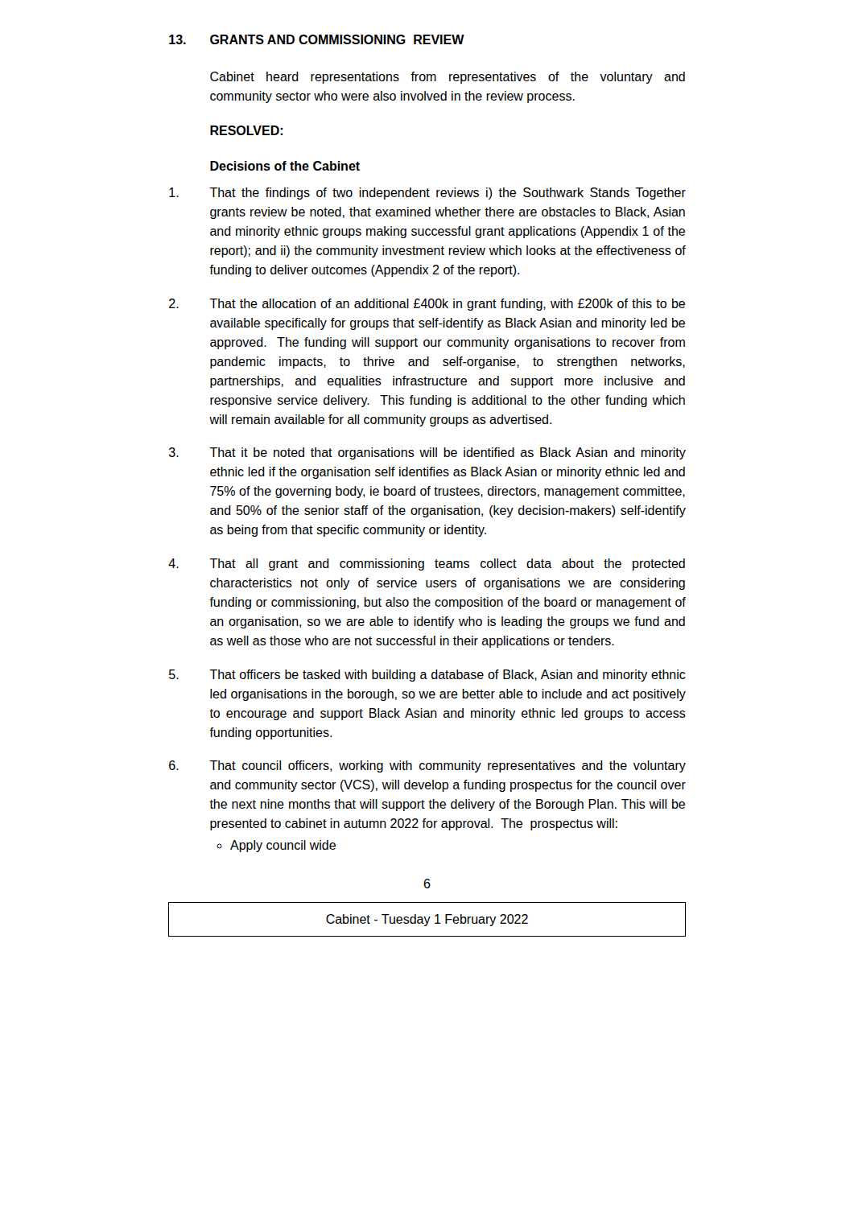13.
Grants and Commissioning Review
Cabinet heard representations from representatives of the voluntary and community sector who were also involved in the review process.
RESOLVED:
Decisions of the Cabinet
1. That the findings of two independent reviews i) the Southwark Stands Together grants review be noted, that examined whether there are obstacles to Black, Asian and minority ethnic groups making successful grant applications (Appendix 1 of the report); and ii) the community investment review which looks at the effectiveness of funding to deliver outcomes (Appendix 2 of the report).
2. That the allocation of an additional £400k in grant funding, with £200k of this to be available specifically for groups that self-identify as Black Asian and minority led be approved. The funding will support our community organisations to recover from pandemic impacts, to thrive and self-organise, to strengthen networks, partnerships, and equalities infrastructure and support more inclusive and responsive service delivery. This funding is additional to the other funding which will remain available for all community groups as advertised.
3. That it be noted that organisations will be identified as Black Asian and minority ethnic led if the organisation self identifies as Black Asian or minority ethnic led and 75% of the governing body, ie board of trustees, directors, management committee, and 50% of the senior staff of the organisation, (key decision-makers) self-identify as being from that specific community or identity.
4. That all grant and commissioning teams collect data about the protected characteristics not only of service users of organisations we are considering funding or commissioning, but also the composition of the board or management of an organisation, so we are able to identify who is leading the groups we fund and as well as those who are not successful in their applications or tenders.
5. That officers be tasked with building a database of Black, Asian and minority ethnic led organisations in the borough, so we are better able to include and act positively to encourage and support Black Asian and minority ethnic led groups to access funding opportunities.
6. That council officers, working with community representatives and the voluntary and community sector (VCS), will develop a funding prospectus for the council over the next nine months that will support the delivery of the Borough Plan. This will be presented to cabinet in autumn 2022 for approval. The prospectus will:
Apply council wide
6
Cabinet - Tuesday 1 February 2022